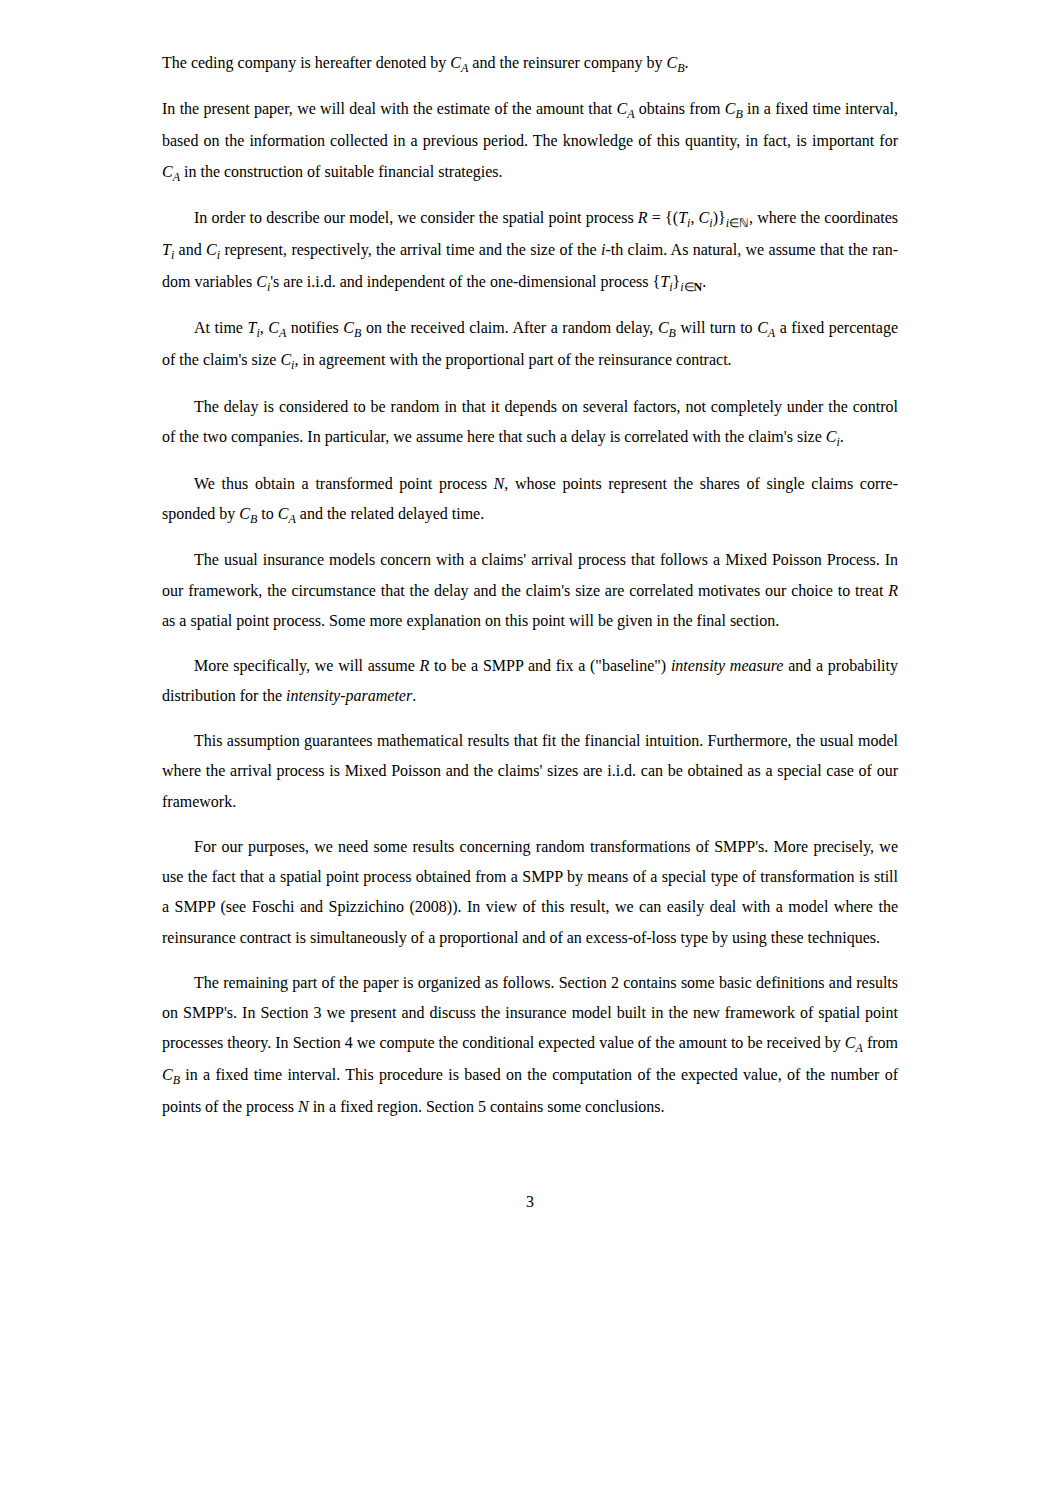The ceding company is hereafter denoted by CA and the reinsurer company by CB.
In the present paper, we will deal with the estimate of the amount that CA obtains from CB in a fixed time interval, based on the information collected in a previous period. The knowledge of this quantity, in fact, is important for CA in the construction of suitable financial strategies.
In order to describe our model, we consider the spatial point process R = {(Ti, Ci)}i∈ℕ, where the coordinates Ti and Ci represent, respectively, the arrival time and the size of the i-th claim. As natural, we assume that the random variables Ci's are i.i.d. and independent of the one-dimensional process {Ti}i∈N.
At time Ti, CA notifies CB on the received claim. After a random delay, CB will turn to CA a fixed percentage of the claim's size Ci, in agreement with the proportional part of the reinsurance contract.
The delay is considered to be random in that it depends on several factors, not completely under the control of the two companies. In particular, we assume here that such a delay is correlated with the claim's size Ci.
We thus obtain a transformed point process N, whose points represent the shares of single claims corresponded by CB to CA and the related delayed time.
The usual insurance models concern with a claims' arrival process that follows a Mixed Poisson Process. In our framework, the circumstance that the delay and the claim's size are correlated motivates our choice to treat R as a spatial point process. Some more explanation on this point will be given in the final section.
More specifically, we will assume R to be a SMPP and fix a ("baseline") intensity measure and a probability distribution for the intensity-parameter.
This assumption guarantees mathematical results that fit the financial intuition. Furthermore, the usual model where the arrival process is Mixed Poisson and the claims' sizes are i.i.d. can be obtained as a special case of our framework.
For our purposes, we need some results concerning random transformations of SMPP's. More precisely, we use the fact that a spatial point process obtained from a SMPP by means of a special type of transformation is still a SMPP (see Foschi and Spizzichino (2008)). In view of this result, we can easily deal with a model where the reinsurance contract is simultaneously of a proportional and of an excess-of-loss type by using these techniques.
The remaining part of the paper is organized as follows. Section 2 contains some basic definitions and results on SMPP's. In Section 3 we present and discuss the insurance model built in the new framework of spatial point processes theory. In Section 4 we compute the conditional expected value of the amount to be received by CA from CB in a fixed time interval. This procedure is based on the computation of the expected value, of the number of points of the process N in a fixed region. Section 5 contains some conclusions.
3